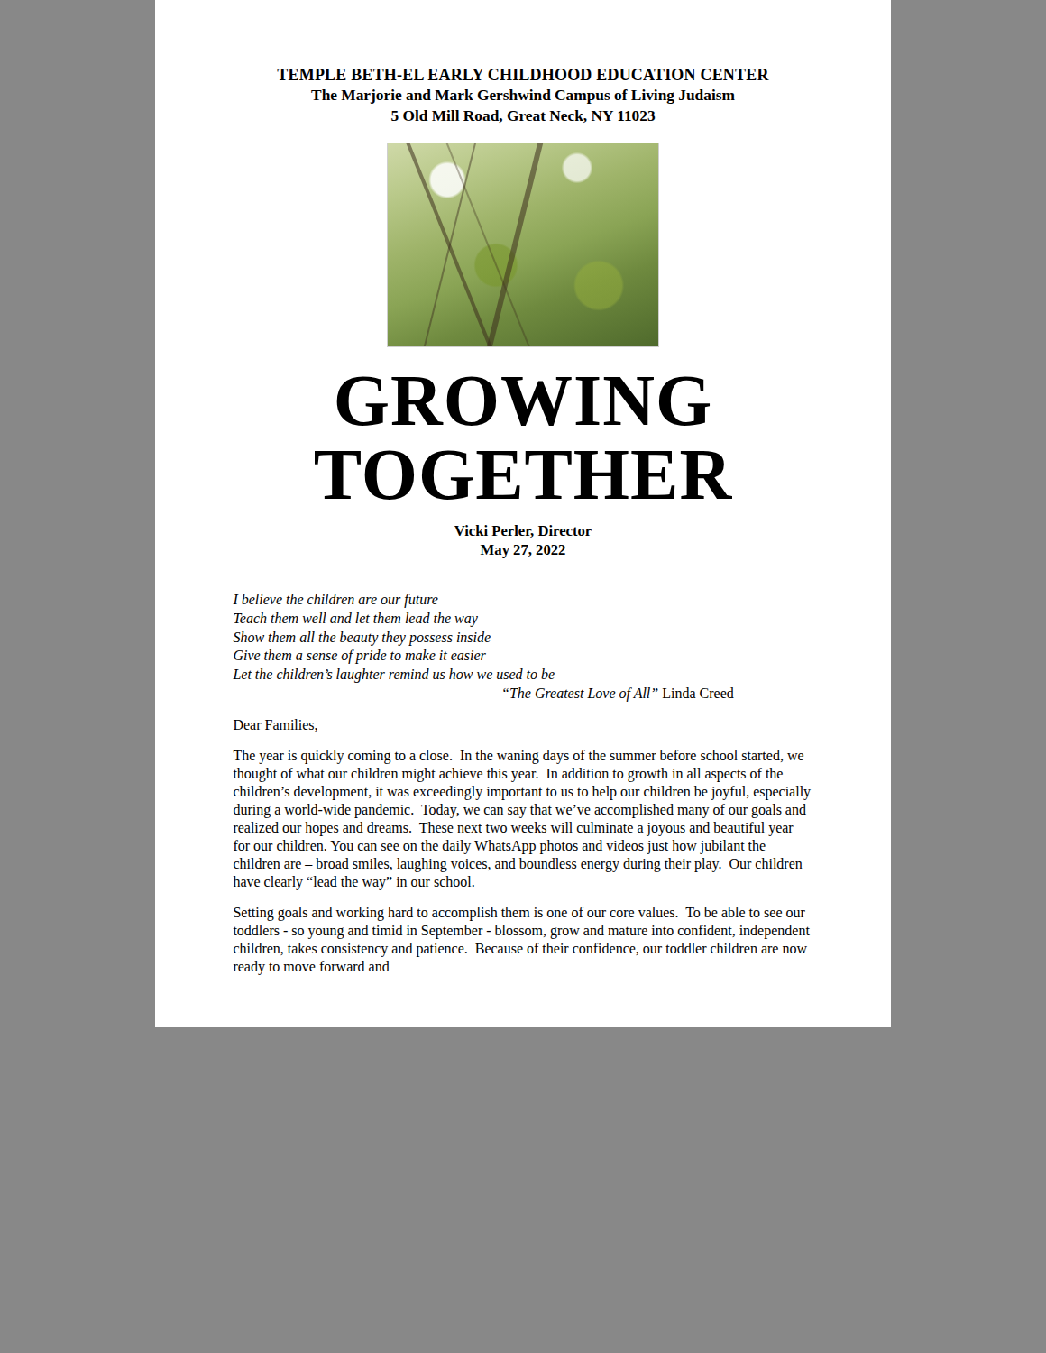TEMPLE BETH-EL EARLY CHILDHOOD EDUCATION CENTER
The Marjorie and Mark Gershwind Campus of Living Judaism
5 Old Mill Road, Great Neck, NY 11023
GROWING TOGETHER
Vicki Perler, Director
May 27, 2022
I believe the children are our future
Teach them well and let them lead the way
Show them all the beauty they possess inside
Give them a sense of pride to make it easier
Let the children’s laughter remind us how we used to be
“The Greatest Love of All” Linda Creed
Dear Families,
The year is quickly coming to a close. In the waning days of the summer before school started, we thought of what our children might achieve this year. In addition to growth in all aspects of the children’s development, it was exceedingly important to us to help our children be joyful, especially during a world-wide pandemic. Today, we can say that we’ve accomplished many of our goals and realized our hopes and dreams. These next two weeks will culminate a joyous and beautiful year for our children. You can see on the daily WhatsApp photos and videos just how jubilant the children are – broad smiles, laughing voices, and boundless energy during their play. Our children have clearly “lead the way” in our school.
Setting goals and working hard to accomplish them is one of our core values. To be able to see our toddlers - so young and timid in September - blossom, grow and mature into confident, independent children, takes consistency and patience. Because of their confidence, our toddler children are now ready to move forward and